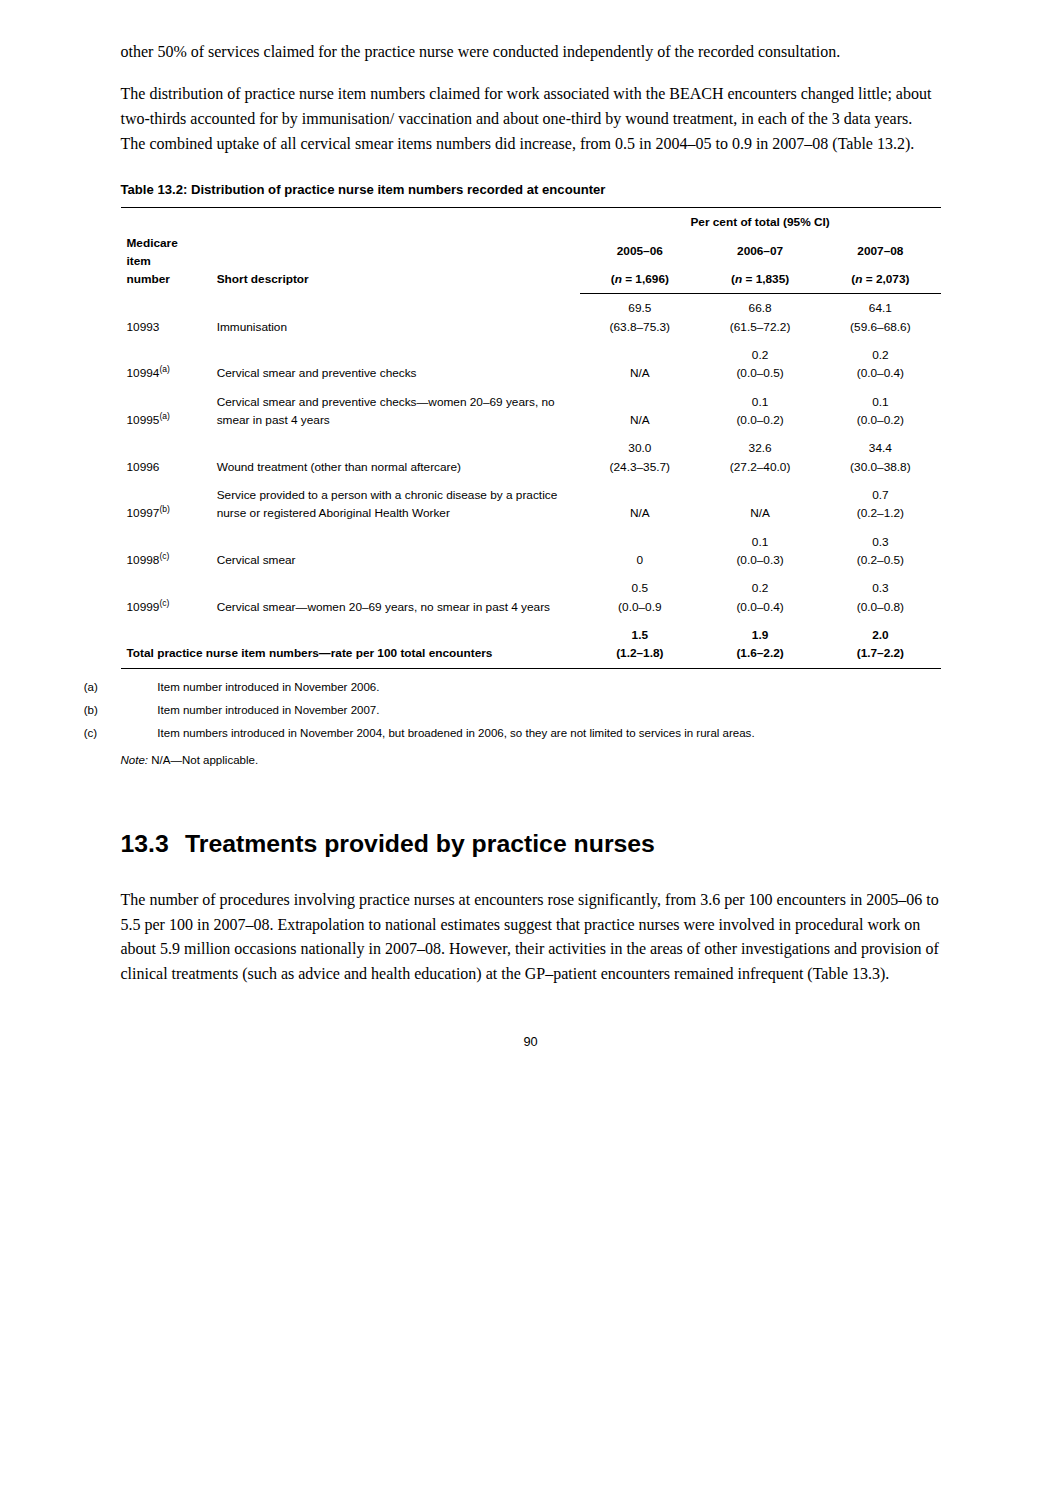other 50% of services claimed for the practice nurse were conducted independently of the recorded consultation.
The distribution of practice nurse item numbers claimed for work associated with the BEACH encounters changed little; about two-thirds accounted for by immunisation/ vaccination and about one-third by wound treatment, in each of the 3 data years. The combined uptake of all cervical smear items numbers did increase, from 0.5 in 2004–05 to 0.9 in 2007–08 (Table 13.2).
Table 13.2: Distribution of practice nurse item numbers recorded at encounter
| Medicare item number | Short descriptor | Per cent of total (95% CI) |
| --- | --- | --- |
| 2005–06 | 2006–07 | 2007–08 |
| ( n = 1,696) | ( n = 1,835) | ( n = 2,073) |
| 10993 | Immunisation | 69.5 (63.8–75.3) | 66.8 (61.5–72.2) | 64.1 (59.6–68.6) |
| 10994 (a) | Cervical smear and preventive checks | N/A | 0.2 (0.0–0.5) | 0.2 (0.0–0.4) |
| 10995 (a) | Cervical smear and preventive checks—women 20–69 years, no smear in past 4 years | N/A | 0.1 (0.0–0.2) | 0.1 (0.0–0.2) |
| 10996 | Wound treatment (other than normal aftercare) | 30.0 (24.3–35.7) | 32.6 (27.2–40.0) | 34.4 (30.0–38.8) |
| 10997 (b) | Service provided to a person with a chronic disease by a practice nurse or registered Aboriginal Health Worker | N/A | N/A | 0.7 (0.2–1.2) |
| 10998 (c) | Cervical smear | 0 | 0.1 (0.0–0.3) | 0.3 (0.2–0.5) |
| 10999 (c) | Cervical smear—women 20–69 years, no smear in past 4 years | 0.5 (0.0–0.9 | 0.2 (0.0–0.4) | 0.3 (0.0–0.8) |
| Total practice nurse item numbers—rate per 100 total encounters | 1.5 (1.2–1.8) | 1.9 (1.6–2.2) | 2.0 (1.7–2.2) |
(a) Item number introduced in November 2006.
(b) Item number introduced in November 2007.
(c) Item numbers introduced in November 2004, but broadened in 2006, so they are not limited to services in rural areas.
Note: N/A—Not applicable.
13.3 Treatments provided by practice nurses
The number of procedures involving practice nurses at encounters rose significantly, from 3.6 per 100 encounters in 2005–06 to 5.5 per 100 in 2007–08. Extrapolation to national estimates suggest that practice nurses were involved in procedural work on about 5.9 million occasions nationally in 2007–08. However, their activities in the areas of other investigations and provision of clinical treatments (such as advice and health education) at the GP–patient encounters remained infrequent (Table 13.3).
90